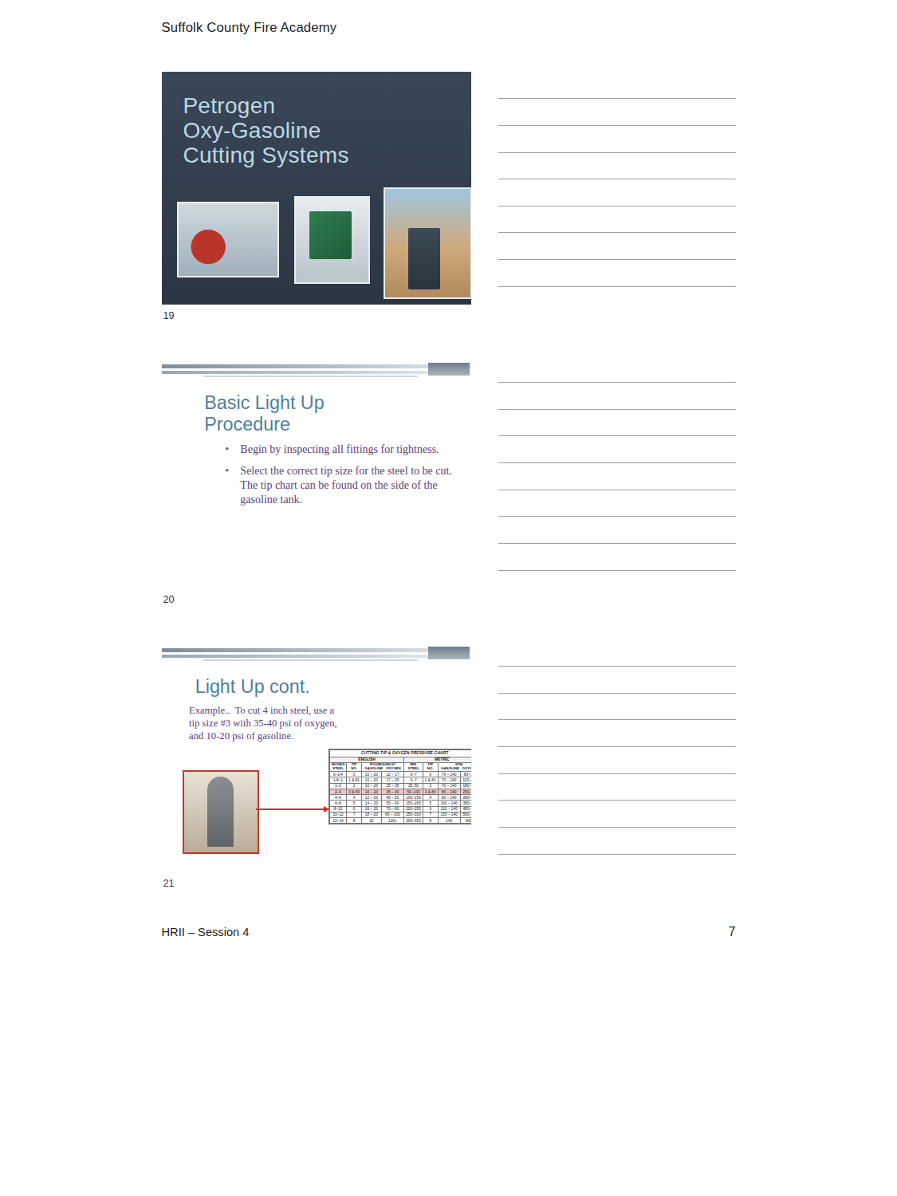Suffolk County Fire Academy
Petrogen
Oxy-Gasoline
Cutting Systems
19
Basic Light Up
Procedure
Begin by inspecting all fittings for tightness.
Select the correct tip size for the steel to be cut. The tip chart can be found on the side of the gasoline tank.
20
Light Up cont.
Example.. To cut 4 inch steel, use a tip size #3 with 35-40 psi of oxygen, and 10-20 psi of gasoline.
| CUTTING TIP & OXYGEN PRESSURE CHART |
| ENGLISH | METRIC |
| INCHES STEEL | TIP NO. | POUNDS/INCH² GASOLINE OXYGEN | MM. STEEL | TIP NO. | KPA GASOLINE OXYGEN |
| 0–1/4 | 0 | 10 – 20 | 12 – 17 | 0–7 | 0 | 70 – 140 | 80–120 |
| 1/4–1 | 1 & 81 | 10 – 20 | 17 – 25 | 0–7 | 1 & 81 | 70 – 140 | 120–180 |
| 1–2 | 2 | 10 – 20 | 25 – 35 | 25–50 | 2 | 70 – 140 | 180–250 |
| 2–4 | 3 & 83 | 10 – 20 | 35 – 40 | 50–100 | 3 & 83 | 80 – 140 | 250–280 |
| 4–6 | 4 | 12 – 20 | 40 – 50 | 100–150 | 4 | 80 – 140 | 280–350 |
| 6–8 | 5 | 14 – 20 | 50 – 60 | 150–200 | 5 | 100 – 140 | 350–420 |
| 8–10 | 6 | 16 – 20 | 70 – 80 | 200–250 | 6 | 110 – 140 | 490–560 |
| 10–12 | 7 | 18 – 20 | 80 – 100 | 250–300 | 7 | 130 – 140 | 560–700 |
| 12–14 | 8 | 20 | 120+ | 300–350 | 8 | 140 | 800+ |
21
HRII – Session 4
7